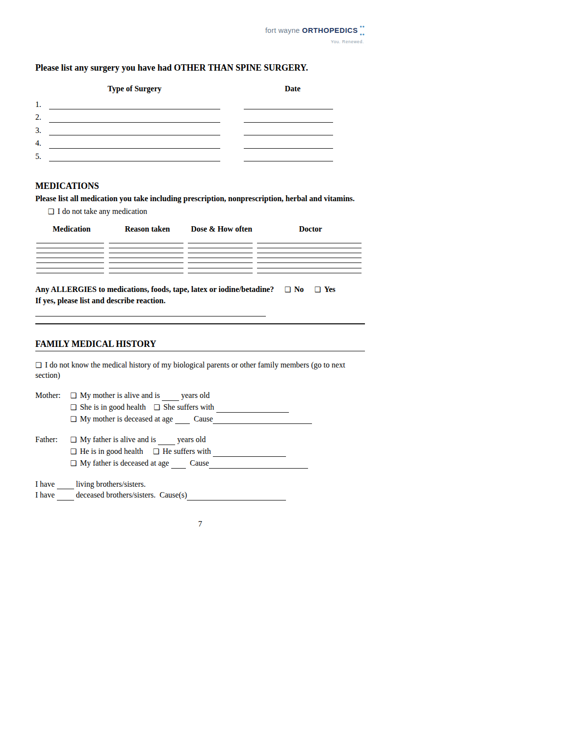fort wayne ORTHOPEDICS••
••
You. Renewed.
Please list any surgery you have had OTHER THAN SPINE SURGERY.
| | Type of Surgery | Date |
| --- | --- | --- |
| 1. | | |
| 2. | | |
| 3. | | |
| 4. | | |
| 5. | | |
MEDICATIONS
Please list all medication you take including prescription, nonprescription, herbal and vitamins.
❑I do not take any medication
| Medication | Reason taken | Dose & How often | Doctor |
| --- | --- | --- | --- |
Any ALLERGIES to medications, foods, tape, latex or iodine/betadine? ❑No ❑Yes
If yes, please list and describe reaction.
FAMILY MEDICAL HISTORY
❑I do not know the medical history of my biological parents or other family members (go to next section)
Mother:
❑My mother is alive and is years old
❑She is in good health ❑She suffers with
❑My mother is deceased at age Cause
Father:
❑My father is alive and is years old
❑He is in good health ❑He suffers with
❑My father is deceased at age Cause
I have living brothers/sisters.
I have deceased brothers/sisters. Cause(s)
7